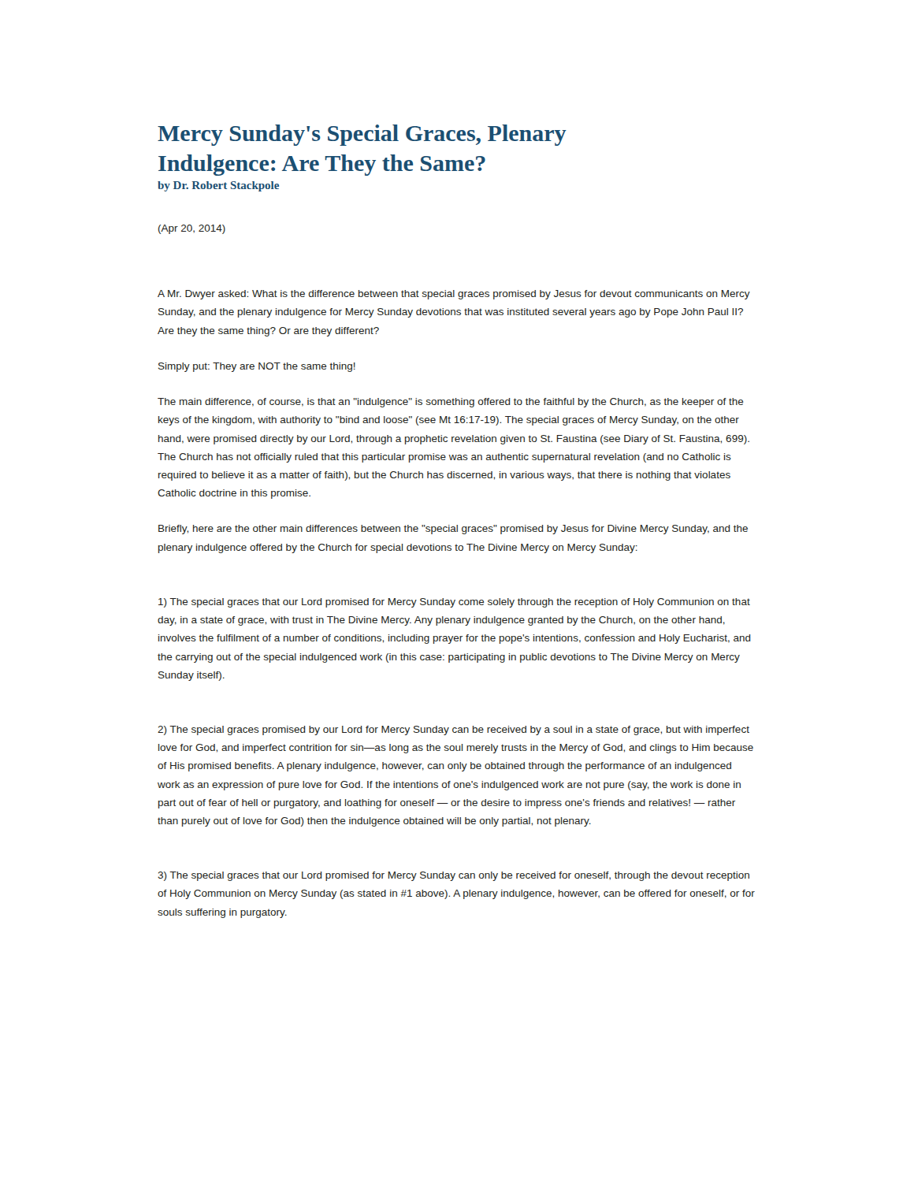Mercy Sunday's Special Graces, Plenary
Indulgence: Are They the Same?
by Dr. Robert Stackpole
(Apr 20, 2014)
A Mr. Dwyer asked: What is the difference between that special graces promised by Jesus for devout communicants on Mercy Sunday, and the plenary indulgence for Mercy Sunday devotions that was instituted several years ago by Pope John Paul II? Are they the same thing? Or are they different?
Simply put: They are NOT the same thing!
The main difference, of course, is that an "indulgence" is something offered to the faithful by the Church, as the keeper of the keys of the kingdom, with authority to "bind and loose" (see Mt 16:17-19). The special graces of Mercy Sunday, on the other hand, were promised directly by our Lord, through a prophetic revelation given to St. Faustina (see Diary of St. Faustina, 699). The Church has not officially ruled that this particular promise was an authentic supernatural revelation (and no Catholic is required to believe it as a matter of faith), but the Church has discerned, in various ways, that there is nothing that violates Catholic doctrine in this promise.
Briefly, here are the other main differences between the "special graces" promised by Jesus for Divine Mercy Sunday, and the plenary indulgence offered by the Church for special devotions to The Divine Mercy on Mercy Sunday:
1) The special graces that our Lord promised for Mercy Sunday come solely through the reception of Holy Communion on that day, in a state of grace, with trust in The Divine Mercy. Any plenary indulgence granted by the Church, on the other hand, involves the fulfilment of a number of conditions, including prayer for the pope's intentions, confession and Holy Eucharist, and the carrying out of the special indulgenced work (in this case: participating in public devotions to The Divine Mercy on Mercy Sunday itself).
2) The special graces promised by our Lord for Mercy Sunday can be received by a soul in a state of grace, but with imperfect love for God, and imperfect contrition for sin—as long as the soul merely trusts in the Mercy of God, and clings to Him because of His promised benefits. A plenary indulgence, however, can only be obtained through the performance of an indulgenced work as an expression of pure love for God. If the intentions of one's indulgenced work are not pure (say, the work is done in part out of fear of hell or purgatory, and loathing for oneself — or the desire to impress one's friends and relatives! — rather than purely out of love for God) then the indulgence obtained will be only partial, not plenary.
3) The special graces that our Lord promised for Mercy Sunday can only be received for oneself, through the devout reception of Holy Communion on Mercy Sunday (as stated in #1 above). A plenary indulgence, however, can be offered for oneself, or for souls suffering in purgatory.